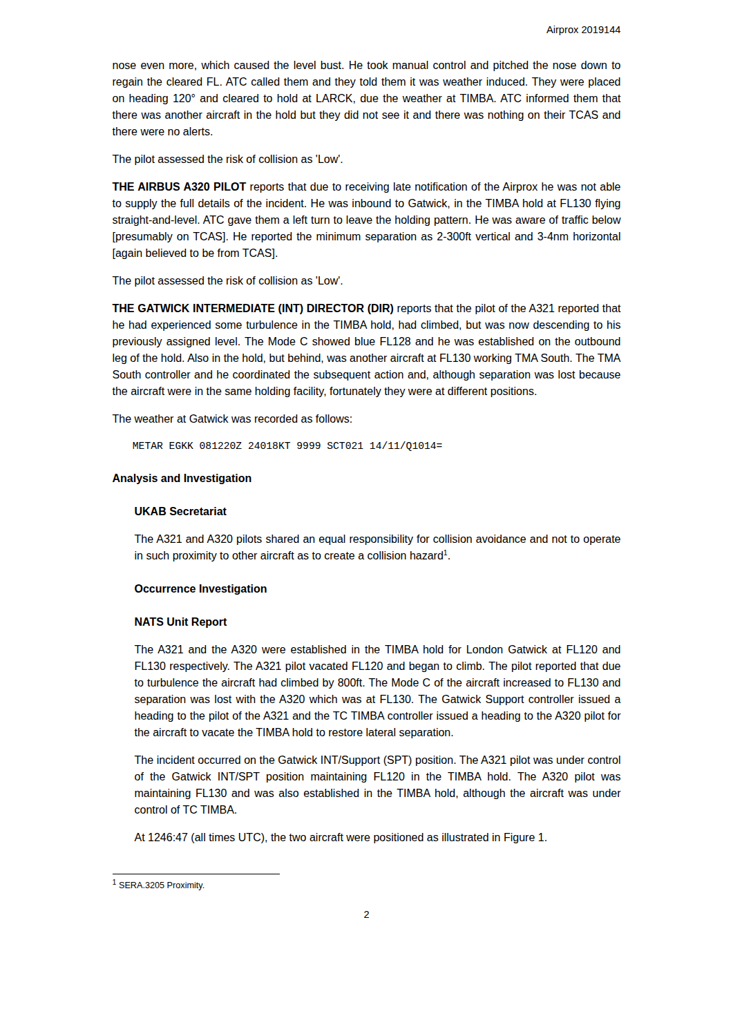Airprox 2019144
nose even more, which caused the level bust. He took manual control and pitched the nose down to regain the cleared FL. ATC called them and they told them it was weather induced. They were placed on heading 120° and cleared to hold at LARCK, due the weather at TIMBA. ATC informed them that there was another aircraft in the hold but they did not see it and there was nothing on their TCAS and there were no alerts.
The pilot assessed the risk of collision as 'Low'.
THE AIRBUS A320 PILOT reports that due to receiving late notification of the Airprox he was not able to supply the full details of the incident. He was inbound to Gatwick, in the TIMBA hold at FL130 flying straight-and-level. ATC gave them a left turn to leave the holding pattern. He was aware of traffic below [presumably on TCAS]. He reported the minimum separation as 2-300ft vertical and 3-4nm horizontal [again believed to be from TCAS].
The pilot assessed the risk of collision as 'Low'.
THE GATWICK INTERMEDIATE (INT) DIRECTOR (DIR) reports that the pilot of the A321 reported that he had experienced some turbulence in the TIMBA hold, had climbed, but was now descending to his previously assigned level. The Mode C showed blue FL128 and he was established on the outbound leg of the hold. Also in the hold, but behind, was another aircraft at FL130 working TMA South. The TMA South controller and he coordinated the subsequent action and, although separation was lost because the aircraft were in the same holding facility, fortunately they were at different positions.
The weather at Gatwick was recorded as follows:
METAR EGKK 081220Z 24018KT 9999 SCT021 14/11/Q1014=
Analysis and Investigation
UKAB Secretariat
The A321 and A320 pilots shared an equal responsibility for collision avoidance and not to operate in such proximity to other aircraft as to create a collision hazard1.
Occurrence Investigation
NATS Unit Report
The A321 and the A320 were established in the TIMBA hold for London Gatwick at FL120 and FL130 respectively. The A321 pilot vacated FL120 and began to climb. The pilot reported that due to turbulence the aircraft had climbed by 800ft. The Mode C of the aircraft increased to FL130 and separation was lost with the A320 which was at FL130. The Gatwick Support controller issued a heading to the pilot of the A321 and the TC TIMBA controller issued a heading to the A320 pilot for the aircraft to vacate the TIMBA hold to restore lateral separation.
The incident occurred on the Gatwick INT/Support (SPT) position. The A321 pilot was under control of the Gatwick INT/SPT position maintaining FL120 in the TIMBA hold. The A320 pilot was maintaining FL130 and was also established in the TIMBA hold, although the aircraft was under control of TC TIMBA.
At 1246:47 (all times UTC), the two aircraft were positioned as illustrated in Figure 1.
1 SERA.3205 Proximity.
2